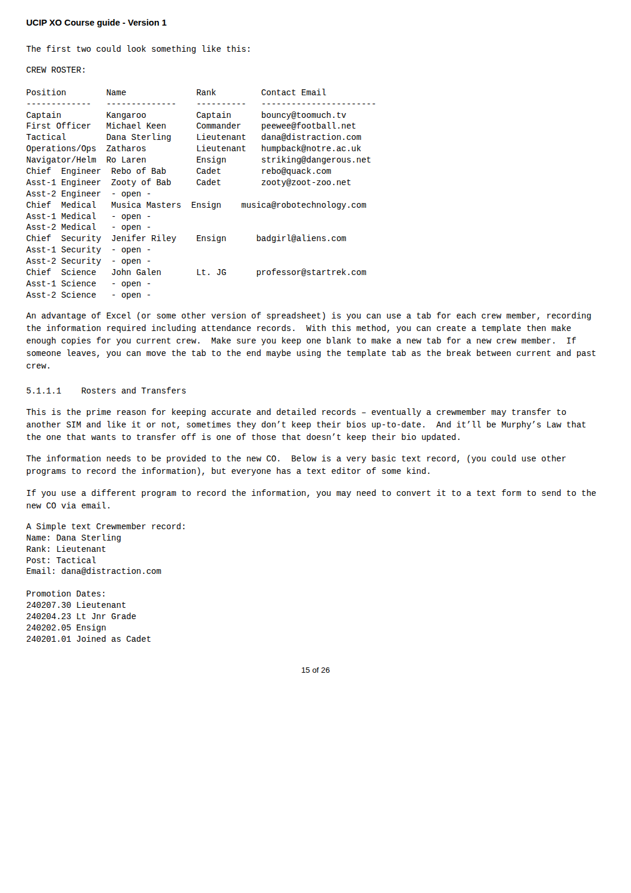UCIP XO Course guide - Version 1
The first two could look something like this:
CREW ROSTER:

Position        Name              Rank         Contact Email
-------------   --------------    ----------   -----------------------
Captain         Kangaroo          Captain      bouncy@toomuch.tv
First Officer   Michael Keen      Commander    peewee@football.net
Tactical        Dana Sterling     Lieutenant   dana@distraction.com
Operations/Ops  Zatharos          Lieutenant   humpback@notre.ac.uk
Navigator/Helm  Ro Laren          Ensign       striking@dangerous.net
Chief  Engineer  Rebo of Bab      Cadet        rebo@quack.com
Asst-1 Engineer  Zooty of Bab     Cadet        zooty@zoot-zoo.net
Asst-2 Engineer  - open -
Chief  Medical   Musica Masters  Ensign    musica@robotechnology.com
Asst-1 Medical   - open -
Asst-2 Medical   - open -
Chief  Security  Jenifer Riley    Ensign      badgirl@aliens.com
Asst-1 Security  - open -
Asst-2 Security  - open -
Chief  Science   John Galen       Lt. JG      professor@startrek.com
Asst-1 Science   - open -
Asst-2 Science   - open -
An advantage of Excel (or some other version of spreadsheet) is you can use a tab for each crew member, recording the information required including attendance records. With this method, you can create a template then make enough copies for you current crew. Make sure you keep one blank to make a new tab for a new crew member. If someone leaves, you can move the tab to the end maybe using the template tab as the break between current and past crew.
5.1.1.1 Rosters and Transfers
This is the prime reason for keeping accurate and detailed records – eventually a crewmember may transfer to another SIM and like it or not, sometimes they don’t keep their bios up-to-date. And it’ll be Murphy’s Law that the one that wants to transfer off is one of those that doesn’t keep their bio updated.
The information needs to be provided to the new CO. Below is a very basic text record, (you could use other programs to record the information), but everyone has a text editor of some kind.
If you use a different program to record the information, you may need to convert it to a text form to send to the new CO via email.
A Simple text Crewmember record:
Name: Dana Sterling
Rank: Lieutenant
Post: Tactical
Email: dana@distraction.com

Promotion Dates:
240207.30 Lieutenant
240204.23 Lt Jnr Grade
240202.05 Ensign
240201.01 Joined as Cadet
15 of 26